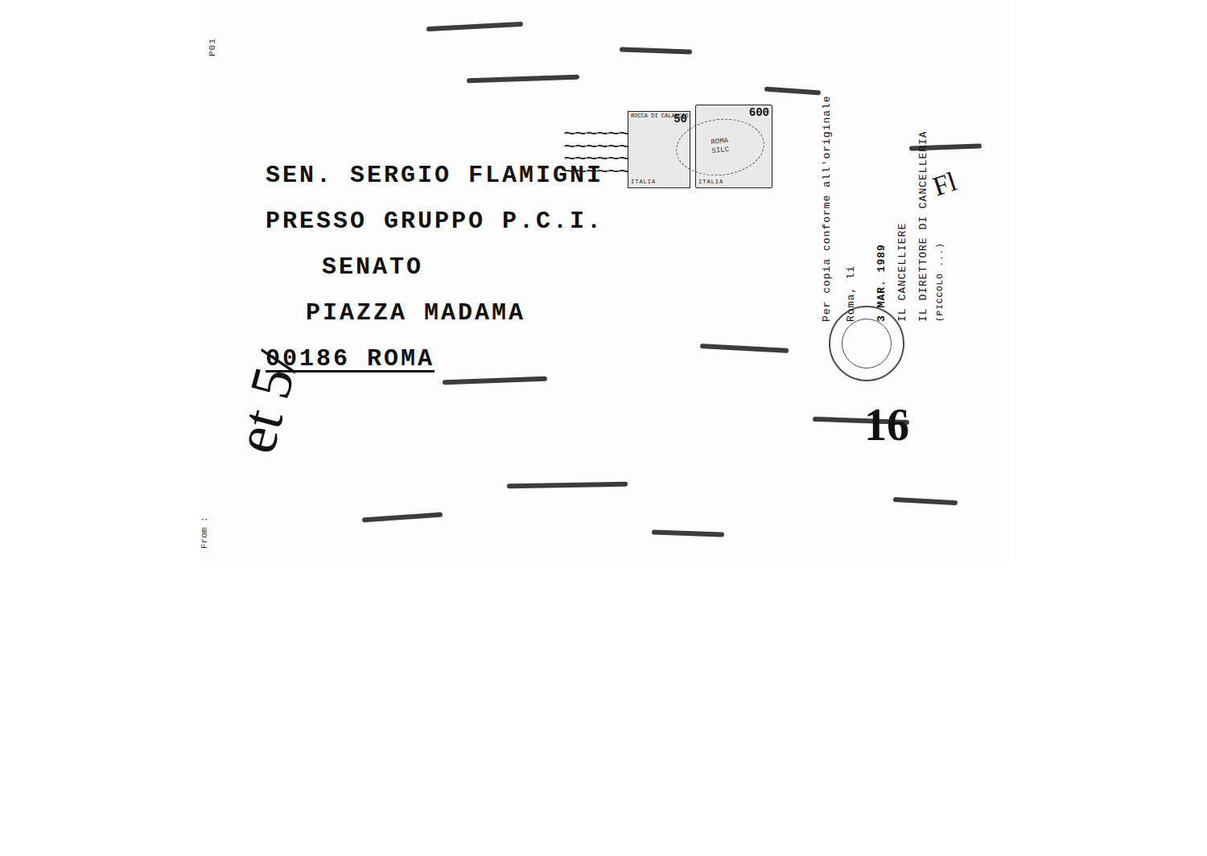P01
From :
SEN. SERGIO FLAMIGNI
PRESSO GRUPPO P.C.I.
SENATO
PIAZZA MADAMA
00186 ROMA
~~~~~~ ~~~~~~ ~~~~~~ ~~~~~~
ROCCA DI CALASCIO 50 ITALIA
600 ITALIA
ROMA
SILC
Per copia conforme all'originale
Roma, li
3 MAR. 1989
IL CANCELLIERE
IL DIRETTORE DI CANCELLERIA
(PICCOLO ...)
Fl
et 5/
16